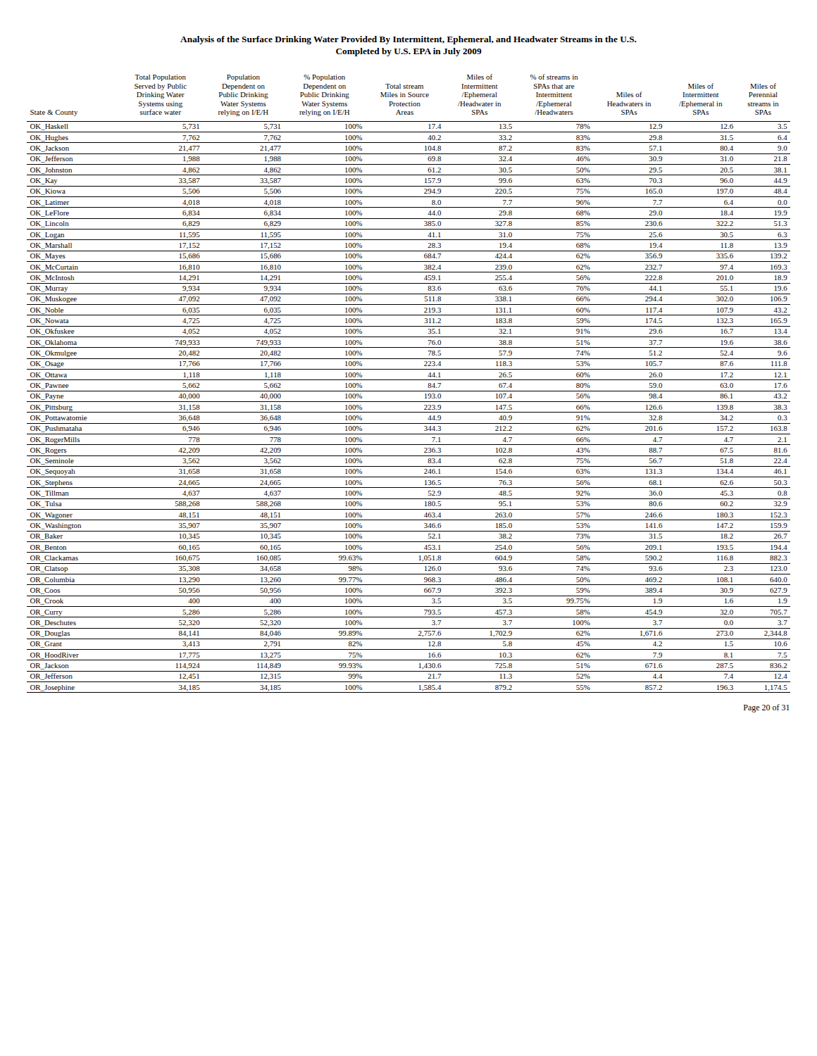Analysis of the Surface Drinking Water Provided By Intermittent, Ephemeral, and Headwater Streams in the U.S. Completed by U.S. EPA in July 2009
| State & County | Total Population Served by Public Drinking Water Systems using surface water | Population Dependent on Public Drinking Water Systems relying on I/E/H | % Population Dependent on Public Drinking Water Systems relying on I/E/H | Total stream Miles in Source Protection Areas | Miles of Intermittent /Ephemeral /Headwater in SPAs | % of streams in SPAs that are Intermittent /Ephemeral /Headwaters | Miles of Headwaters in SPAs | Miles of Intermittent /Ephemeral in SPAs | Miles of Perennial streams in SPAs |
| --- | --- | --- | --- | --- | --- | --- | --- | --- | --- |
| OK_Haskell | 5,731 | 5,731 | 100% | 17.4 | 13.5 | 78% | 12.9 | 12.6 | 3.5 |
| OK_Hughes | 7,762 | 7,762 | 100% | 40.2 | 33.2 | 83% | 29.8 | 31.5 | 6.4 |
| OK_Jackson | 21,477 | 21,477 | 100% | 104.8 | 87.2 | 83% | 57.1 | 80.4 | 9.0 |
| OK_Jefferson | 1,988 | 1,988 | 100% | 69.8 | 32.4 | 46% | 30.9 | 31.0 | 21.8 |
| OK_Johnston | 4,862 | 4,862 | 100% | 61.2 | 30.5 | 50% | 29.5 | 20.5 | 38.1 |
| OK_Kay | 33,587 | 33,587 | 100% | 157.9 | 99.6 | 63% | 70.3 | 96.0 | 44.9 |
| OK_Kiowa | 5,506 | 5,506 | 100% | 294.9 | 220.5 | 75% | 165.0 | 197.0 | 48.4 |
| OK_Latimer | 4,018 | 4,018 | 100% | 8.0 | 7.7 | 96% | 7.7 | 6.4 | 0.0 |
| OK_LeFlore | 6,834 | 6,834 | 100% | 44.0 | 29.8 | 68% | 29.0 | 18.4 | 19.9 |
| OK_Lincoln | 6,829 | 6,829 | 100% | 385.0 | 327.8 | 85% | 230.6 | 322.2 | 51.3 |
| OK_Logan | 11,595 | 11,595 | 100% | 41.1 | 31.0 | 75% | 25.6 | 30.5 | 6.3 |
| OK_Marshall | 17,152 | 17,152 | 100% | 28.3 | 19.4 | 68% | 19.4 | 11.8 | 13.9 |
| OK_Mayes | 15,686 | 15,686 | 100% | 684.7 | 424.4 | 62% | 356.9 | 335.6 | 139.2 |
| OK_McCurtain | 16,810 | 16,810 | 100% | 382.4 | 239.0 | 62% | 232.7 | 97.4 | 169.3 |
| OK_McIntosh | 14,291 | 14,291 | 100% | 459.1 | 255.4 | 56% | 222.8 | 201.0 | 18.9 |
| OK_Murray | 9,934 | 9,934 | 100% | 83.6 | 63.6 | 76% | 44.1 | 55.1 | 19.6 |
| OK_Muskogee | 47,092 | 47,092 | 100% | 511.8 | 338.1 | 66% | 294.4 | 302.0 | 106.9 |
| OK_Noble | 6,035 | 6,035 | 100% | 219.3 | 131.1 | 60% | 117.4 | 107.9 | 43.2 |
| OK_Nowata | 4,725 | 4,725 | 100% | 311.2 | 183.8 | 59% | 174.5 | 132.3 | 165.9 |
| OK_Okfuskee | 4,052 | 4,052 | 100% | 35.1 | 32.1 | 91% | 29.6 | 16.7 | 13.4 |
| OK_Oklahoma | 749,933 | 749,933 | 100% | 76.0 | 38.8 | 51% | 37.7 | 19.6 | 38.6 |
| OK_Okmulgee | 20,482 | 20,482 | 100% | 78.5 | 57.9 | 74% | 51.2 | 52.4 | 9.6 |
| OK_Osage | 17,766 | 17,766 | 100% | 223.4 | 118.3 | 53% | 105.7 | 87.6 | 111.8 |
| OK_Ottawa | 1,118 | 1,118 | 100% | 44.1 | 26.5 | 60% | 26.0 | 17.2 | 12.1 |
| OK_Pawnee | 5,662 | 5,662 | 100% | 84.7 | 67.4 | 80% | 59.0 | 63.0 | 17.6 |
| OK_Payne | 40,000 | 40,000 | 100% | 193.0 | 107.4 | 56% | 98.4 | 86.1 | 43.2 |
| OK_Pittsburg | 31,158 | 31,158 | 100% | 223.9 | 147.5 | 66% | 126.6 | 139.8 | 38.3 |
| OK_Pottawatomie | 36,648 | 36,648 | 100% | 44.9 | 40.9 | 91% | 32.8 | 34.2 | 0.3 |
| OK_Pushmataha | 6,946 | 6,946 | 100% | 344.3 | 212.2 | 62% | 201.6 | 157.2 | 163.8 |
| OK_RogerMills | 778 | 778 | 100% | 7.1 | 4.7 | 66% | 4.7 | 4.7 | 2.1 |
| OK_Rogers | 42,209 | 42,209 | 100% | 236.3 | 102.8 | 43% | 88.7 | 67.5 | 81.6 |
| OK_Seminole | 3,562 | 3,562 | 100% | 83.4 | 62.8 | 75% | 56.7 | 51.8 | 22.4 |
| OK_Sequoyah | 31,658 | 31,658 | 100% | 246.1 | 154.6 | 63% | 131.3 | 134.4 | 46.1 |
| OK_Stephens | 24,665 | 24,665 | 100% | 136.5 | 76.3 | 56% | 68.1 | 62.6 | 50.3 |
| OK_Tillman | 4,637 | 4,637 | 100% | 52.9 | 48.5 | 92% | 36.0 | 45.3 | 0.8 |
| OK_Tulsa | 588,268 | 588,268 | 100% | 180.5 | 95.1 | 53% | 80.6 | 60.2 | 32.9 |
| OK_Wagoner | 48,151 | 48,151 | 100% | 463.4 | 263.0 | 57% | 246.6 | 180.3 | 152.3 |
| OK_Washington | 35,907 | 35,907 | 100% | 346.6 | 185.0 | 53% | 141.6 | 147.2 | 159.9 |
| OR_Baker | 10,345 | 10,345 | 100% | 52.1 | 38.2 | 73% | 31.5 | 18.2 | 26.7 |
| OR_Benton | 60,165 | 60,165 | 100% | 453.1 | 254.0 | 56% | 209.1 | 193.5 | 194.4 |
| OR_Clackamas | 160,675 | 160,085 | 99.63% | 1,051.8 | 604.9 | 58% | 590.2 | 116.8 | 882.3 |
| OR_Clatsop | 35,308 | 34,658 | 98% | 126.0 | 93.6 | 74% | 93.6 | 2.3 | 123.0 |
| OR_Columbia | 13,290 | 13,260 | 99.77% | 968.3 | 486.4 | 50% | 469.2 | 108.1 | 640.0 |
| OR_Coos | 50,956 | 50,956 | 100% | 667.9 | 392.3 | 59% | 389.4 | 30.9 | 627.9 |
| OR_Crook | 400 | 400 | 100% | 3.5 | 3.5 | 99.75% | 1.9 | 1.6 | 1.9 |
| OR_Curry | 5,286 | 5,286 | 100% | 793.5 | 457.3 | 58% | 454.9 | 32.0 | 705.7 |
| OR_Deschutes | 52,320 | 52,320 | 100% | 3.7 | 3.7 | 100% | 3.7 | 0.0 | 3.7 |
| OR_Douglas | 84,141 | 84,046 | 99.89% | 2,757.6 | 1,702.9 | 62% | 1,671.6 | 273.0 | 2,344.8 |
| OR_Grant | 3,413 | 2,791 | 82% | 12.8 | 5.8 | 45% | 4.2 | 1.5 | 10.6 |
| OR_HoodRiver | 17,775 | 13,275 | 75% | 16.6 | 10.3 | 62% | 7.9 | 8.1 | 7.5 |
| OR_Jackson | 114,924 | 114,849 | 99.93% | 1,430.6 | 725.8 | 51% | 671.6 | 287.5 | 836.2 |
| OR_Jefferson | 12,451 | 12,315 | 99% | 21.7 | 11.3 | 52% | 4.4 | 7.4 | 12.4 |
| OR_Josephine | 34,185 | 34,185 | 100% | 1,585.4 | 879.2 | 55% | 857.2 | 196.3 | 1,174.5 |
Page 20 of 31